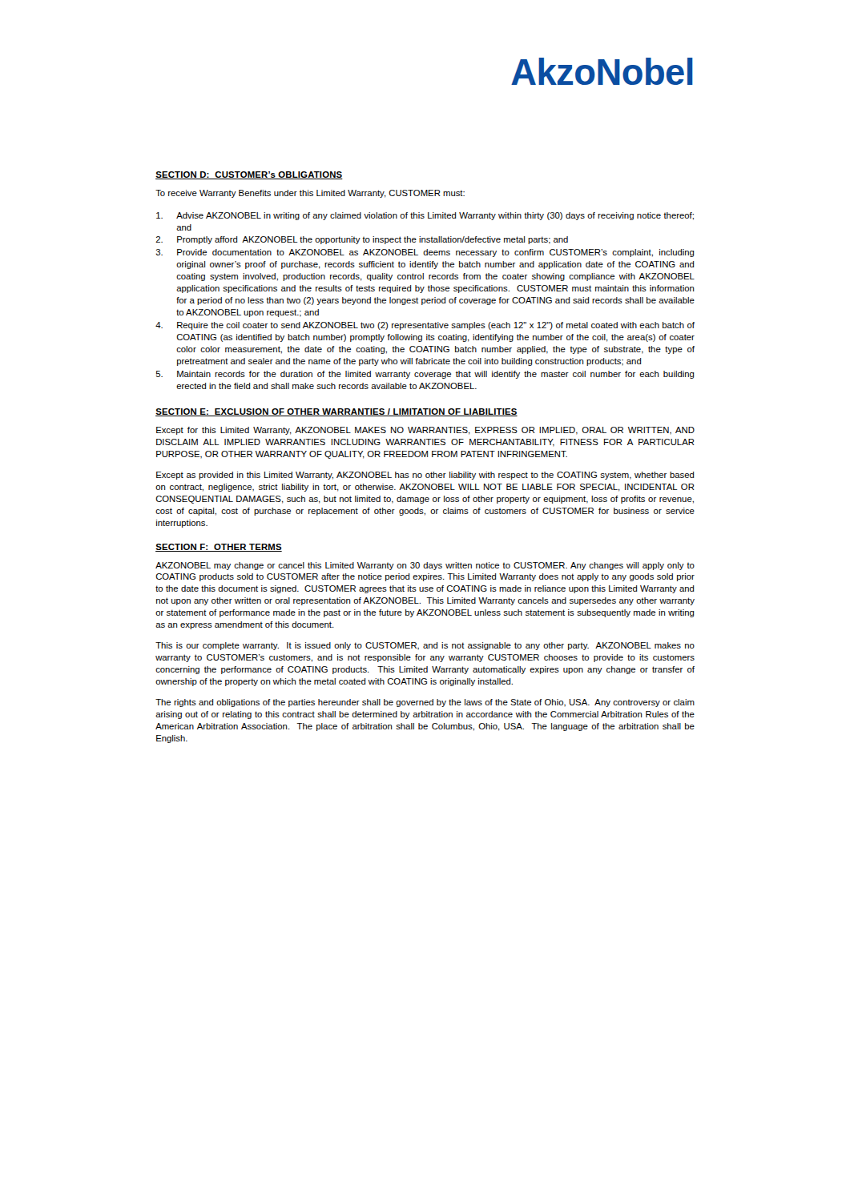AkzoNobel
SECTION D: CUSTOMER’s OBLIGATIONS
To receive Warranty Benefits under this Limited Warranty, CUSTOMER must:
Advise AKZONOBEL in writing of any claimed violation of this Limited Warranty within thirty (30) days of receiving notice thereof; and
Promptly afford AKZONOBEL the opportunity to inspect the installation/defective metal parts; and
Provide documentation to AKZONOBEL as AKZONOBEL deems necessary to confirm CUSTOMER’s complaint, including original owner’s proof of purchase, records sufficient to identify the batch number and application date of the COATING and coating system involved, production records, quality control records from the coater showing compliance with AKZONOBEL application specifications and the results of tests required by those specifications. CUSTOMER must maintain this information for a period of no less than two (2) years beyond the longest period of coverage for COATING and said records shall be available to AKZONOBEL upon request.; and
Require the coil coater to send AKZONOBEL two (2) representative samples (each 12" x 12") of metal coated with each batch of COATING (as identified by batch number) promptly following its coating, identifying the number of the coil, the area(s) of coater color color measurement, the date of the coating, the COATING batch number applied, the type of substrate, the type of pretreatment and sealer and the name of the party who will fabricate the coil into building construction products; and
Maintain records for the duration of the limited warranty coverage that will identify the master coil number for each building erected in the field and shall make such records available to AKZONOBEL.
SECTION E: EXCLUSION OF OTHER WARRANTIES / LIMITATION OF LIABILITIES
Except for this Limited Warranty, AKZONOBEL MAKES NO WARRANTIES, EXPRESS OR IMPLIED, ORAL OR WRITTEN, AND DISCLAIM ALL IMPLIED WARRANTIES INCLUDING WARRANTIES OF MERCHANTABILITY, FITNESS FOR A PARTICULAR PURPOSE, OR OTHER WARRANTY OF QUALITY, OR FREEDOM FROM PATENT INFRINGEMENT.
Except as provided in this Limited Warranty, AKZONOBEL has no other liability with respect to the COATING system, whether based on contract, negligence, strict liability in tort, or otherwise. AKZONOBEL WILL NOT BE LIABLE FOR SPECIAL, INCIDENTAL OR CONSEQUENTIAL DAMAGES, such as, but not limited to, damage or loss of other property or equipment, loss of profits or revenue, cost of capital, cost of purchase or replacement of other goods, or claims of customers of CUSTOMER for business or service interruptions.
SECTION F: OTHER TERMS
AKZONOBEL may change or cancel this Limited Warranty on 30 days written notice to CUSTOMER. Any changes will apply only to COATING products sold to CUSTOMER after the notice period expires. This Limited Warranty does not apply to any goods sold prior to the date this document is signed. CUSTOMER agrees that its use of COATING is made in reliance upon this Limited Warranty and not upon any other written or oral representation of AKZONOBEL. This Limited Warranty cancels and supersedes any other warranty or statement of performance made in the past or in the future by AKZONOBEL unless such statement is subsequently made in writing as an express amendment of this document.
This is our complete warranty. It is issued only to CUSTOMER, and is not assignable to any other party. AKZONOBEL makes no warranty to CUSTOMER’s customers, and is not responsible for any warranty CUSTOMER chooses to provide to its customers concerning the performance of COATING products. This Limited Warranty automatically expires upon any change or transfer of ownership of the property on which the metal coated with COATING is originally installed.
The rights and obligations of the parties hereunder shall be governed by the laws of the State of Ohio, USA. Any controversy or claim arising out of or relating to this contract shall be determined by arbitration in accordance with the Commercial Arbitration Rules of the American Arbitration Association. The place of arbitration shall be Columbus, Ohio, USA. The language of the arbitration shall be English.